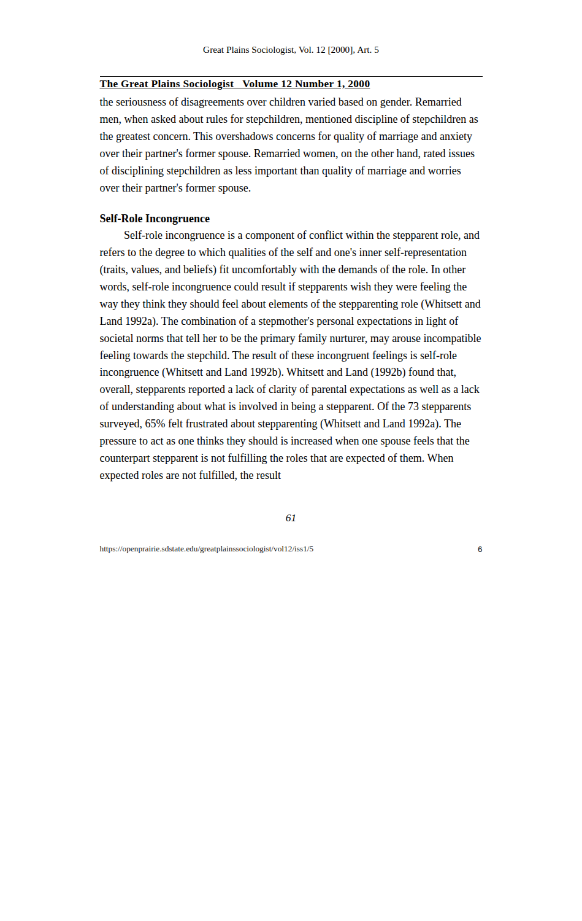Great Plains Sociologist, Vol. 12 [2000], Art. 5
The Great Plains Sociologist Volume 12 Number 1, 2000
the seriousness of disagreements over children varied based on gender. Remarried men, when asked about rules for stepchildren, mentioned discipline of stepchildren as the greatest concern. This overshadows concerns for quality of marriage and anxiety over their partner's former spouse. Remarried women, on the other hand, rated issues of disciplining stepchildren as less important than quality of marriage and worries over their partner's former spouse.
Self-Role Incongruence
Self-role incongruence is a component of conflict within the stepparent role, and refers to the degree to which qualities of the self and one's inner self-representation (traits, values, and beliefs) fit uncomfortably with the demands of the role. In other words, self-role incongruence could result if stepparents wish they were feeling the way they think they should feel about elements of the stepparenting role (Whitsett and Land 1992a). The combination of a stepmother's personal expectations in light of societal norms that tell her to be the primary family nurturer, may arouse incompatible feeling towards the stepchild. The result of these incongruent feelings is self-role incongruence (Whitsett and Land 1992b). Whitsett and Land (1992b) found that, overall, stepparents reported a lack of clarity of parental expectations as well as a lack of understanding about what is involved in being a stepparent. Of the 73 stepparents surveyed, 65% felt frustrated about stepparenting (Whitsett and Land 1992a). The pressure to act as one thinks they should is increased when one spouse feels that the counterpart stepparent is not fulfilling the roles that are expected of them. When expected roles are not fulfilled, the result
61
https://openprairie.sdstate.edu/greatplainssociologist/vol12/iss1/5 6